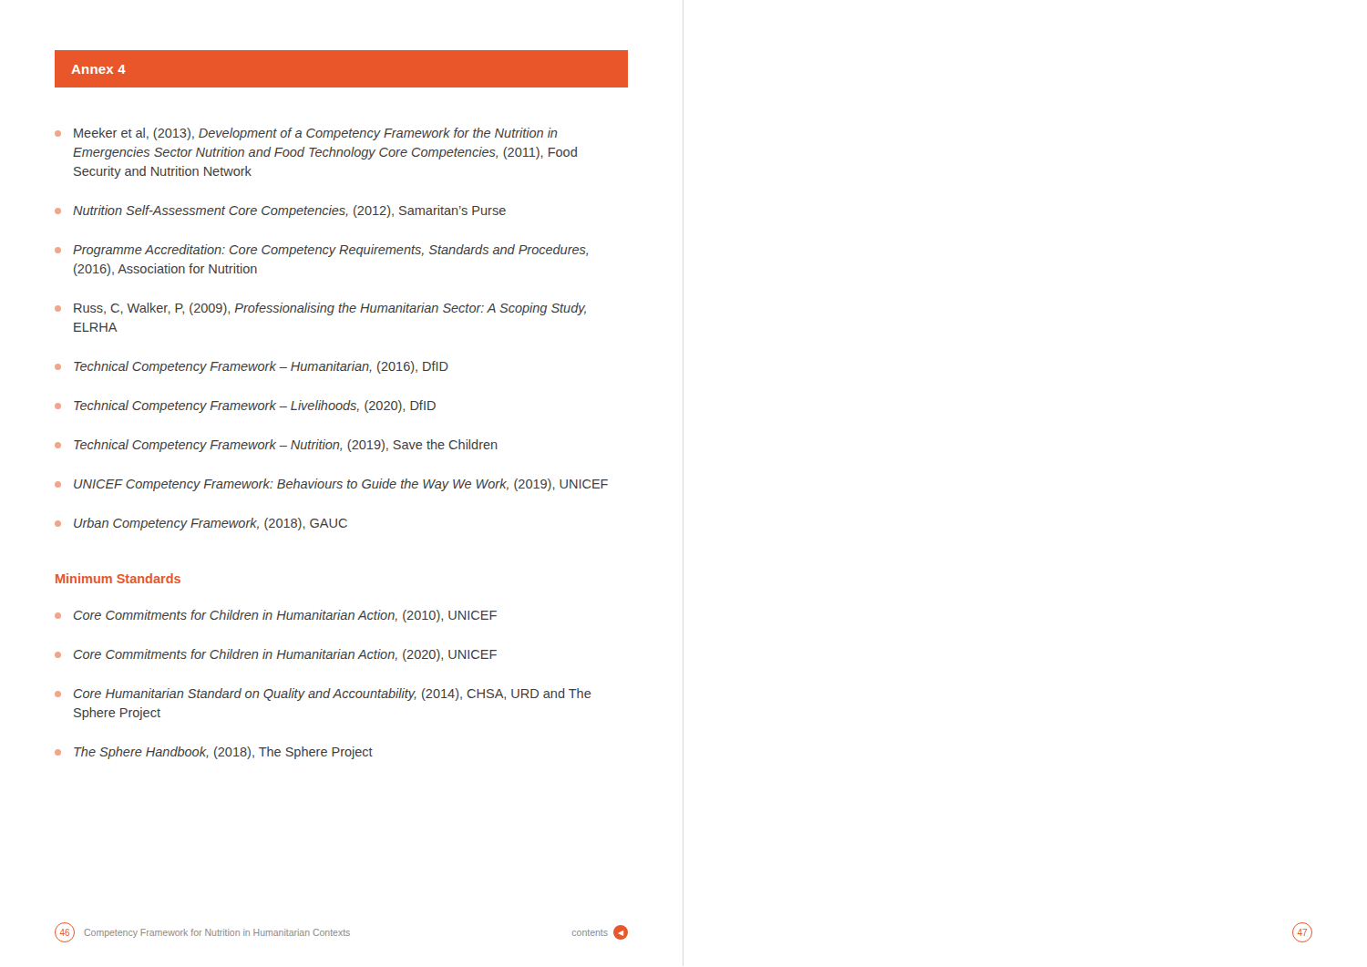Annex 4
Meeker et al, (2013), Development of a Competency Framework for the Nutrition in Emergencies Sector Nutrition and Food Technology Core Competencies, (2011), Food Security and Nutrition Network
Nutrition Self-Assessment Core Competencies, (2012), Samaritan’s Purse
Programme Accreditation: Core Competency Requirements, Standards and Procedures, (2016), Association for Nutrition
Russ, C, Walker, P, (2009), Professionalising the Humanitarian Sector: A Scoping Study, ELRHA
Technical Competency Framework – Humanitarian, (2016), DfID
Technical Competency Framework – Livelihoods, (2020), DfID
Technical Competency Framework – Nutrition, (2019), Save the Children
UNICEF Competency Framework: Behaviours to Guide the Way We Work, (2019), UNICEF
Urban Competency Framework, (2018), GAUC
Minimum Standards
Core Commitments for Children in Humanitarian Action, (2010), UNICEF
Core Commitments for Children in Humanitarian Action, (2020), UNICEF
Core Humanitarian Standard on Quality and Accountability, (2014), CHSA, URD and The Sphere Project
The Sphere Handbook, (2018), The Sphere Project
46 Competency Framework for Nutrition in Humanitarian Contexts contents ◀
47